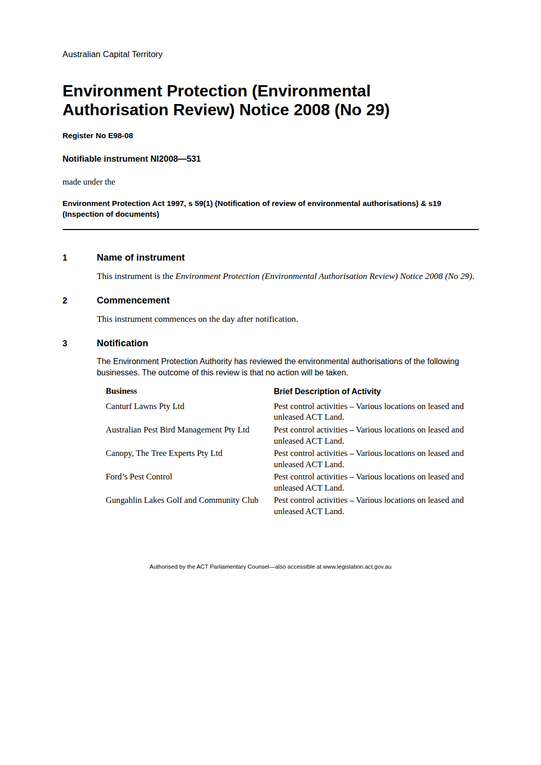Australian Capital Territory
Environment Protection (Environmental Authorisation Review) Notice 2008 (No 29)
Register No E98-08
Notifiable instrument NI2008—531
made under the
Environment Protection Act 1997, s 59(1) (Notification of review of environmental authorisations) & s19 (Inspection of documents)
1 Name of instrument
This instrument is the Environment Protection (Environmental Authorisation Review) Notice 2008 (No 29).
2 Commencement
This instrument commences on the day after notification.
3 Notification
The Environment Protection Authority has reviewed the environmental authorisations of the following businesses. The outcome of this review is that no action will be taken.
| Business | Brief Description of Activity |
| --- | --- |
| Canturf Lawns Pty Ltd | Pest control activities – Various locations on leased and unleased ACT Land. |
| Australian Pest Bird Management Pty Ltd | Pest control activities – Various locations on leased and unleased ACT Land. |
| Canopy, The Tree Experts Pty Ltd | Pest control activities – Various locations on leased and unleased ACT Land. |
| Ford’s Pest Control | Pest control activities – Various locations on leased and unleased ACT Land. |
| Gungahlin Lakes Golf and Community Club | Pest control activities – Various locations on leased and unleased ACT Land. |
Authorised by the ACT Parliamentary Counsel—also accessible at www.legislation.act.gov.au